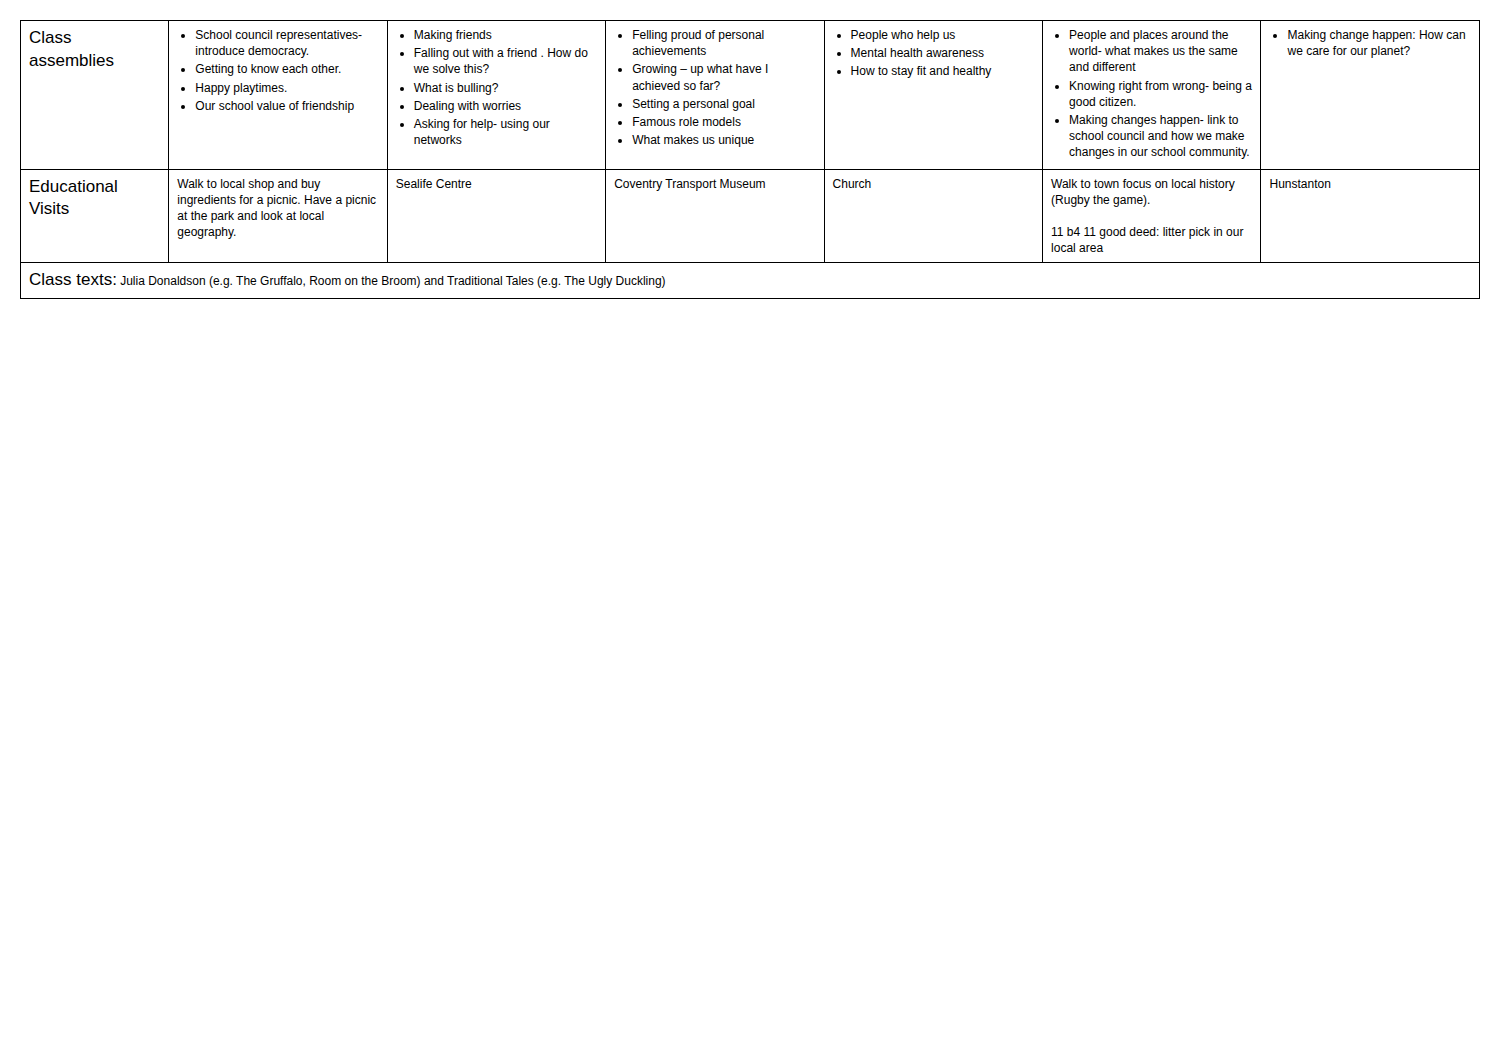| Class assemblies | School council representatives-introduce democracy. Getting to know each other. Happy playtimes. Our school value of friendship | Making friends Falling out with a friend . How do we solve this? What is bulling? Dealing with worries Asking for help- using our networks | Felling proud of personal achievements Growing – up what have I achieved so far? Setting a personal goal Famous role models What makes us unique | People who help us Mental health awareness How to stay fit and healthy | People and places around the world- what makes us the same and different Knowing right from wrong- being a good citizen. Making changes happen- link to school council and how we make changes in our school community. | Making change happen: How can we care for our planet? |
| Educational Visits | Walk to local shop and buy ingredients for a picnic. Have a picnic at the park and look at local geography. | Sealife Centre | Coventry Transport Museum | Church | Walk to town focus on local history (Rugby the game). 11 b4 11 good deed: litter pick in our local area | Hunstanton |
| Class texts: Julia Donaldson (e.g. The Gruffalo, Room on the Broom) and Traditional Tales (e.g. The Ugly Duckling) |